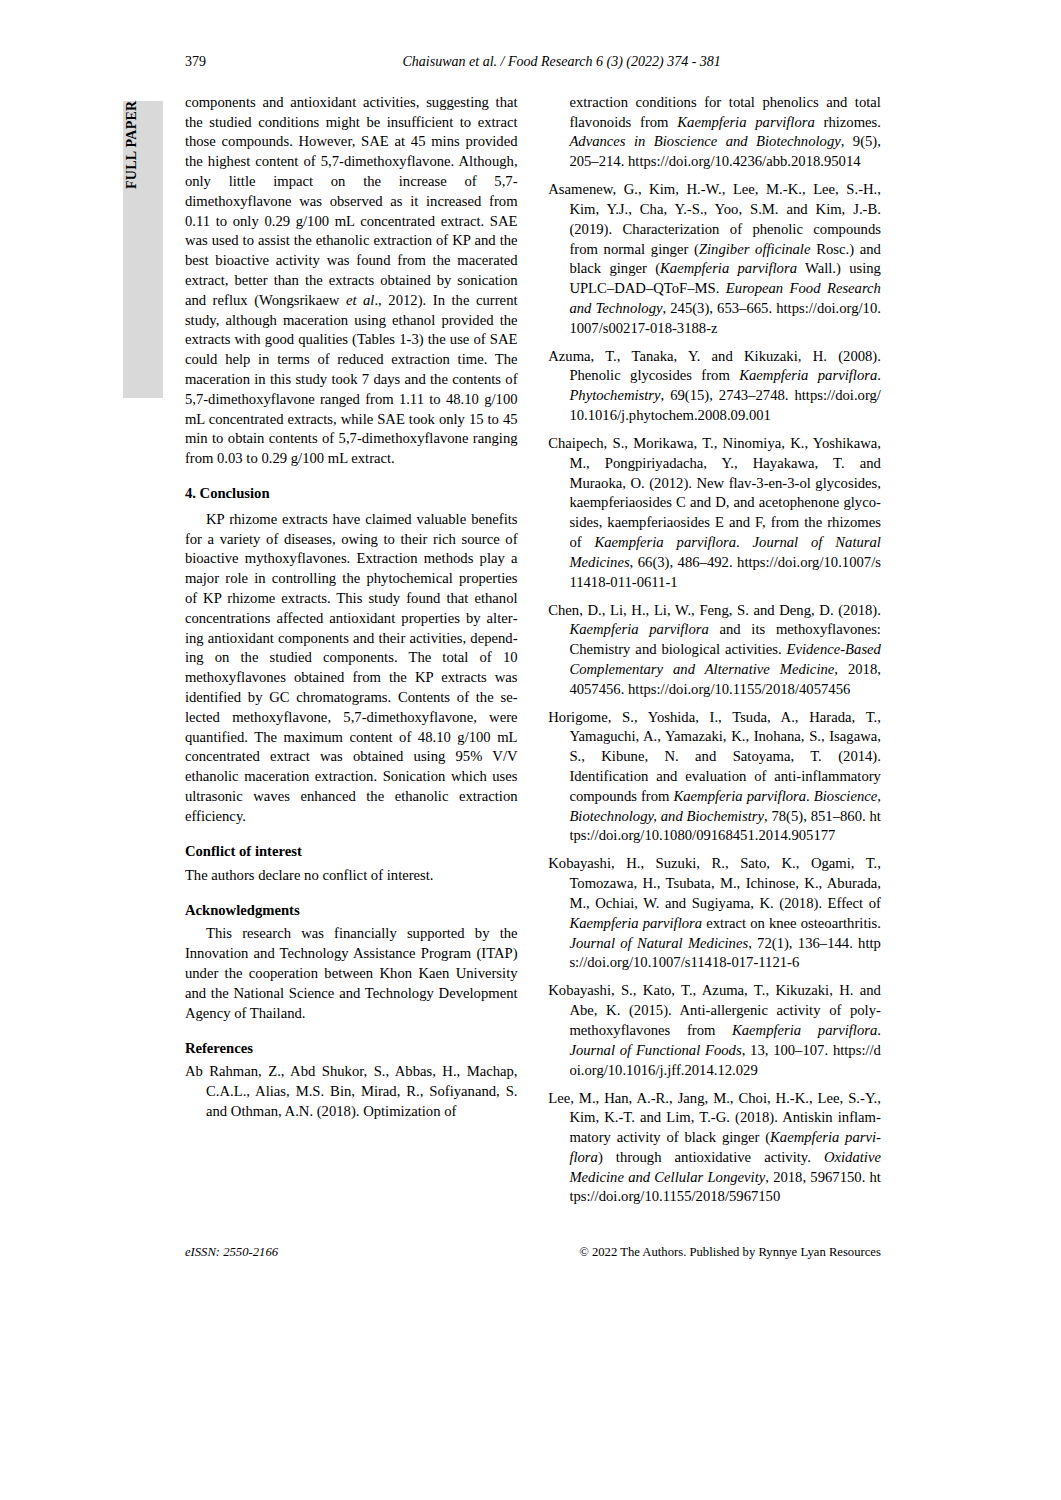FULL PAPER
379
Chaisuwan et al. / Food Research 6 (3) (2022) 374 - 381
components and antioxidant activities, suggesting that the studied conditions might be insufficient to extract those compounds. However, SAE at 45 mins provided the highest content of 5,7-dimethoxyflavone. Although, only little impact on the increase of 5,7-dimethoxyflavone was observed as it increased from 0.11 to only 0.29 g/100 mL concentrated extract. SAE was used to assist the ethanolic extraction of KP and the best bioactive activity was found from the macerated extract, better than the extracts obtained by sonication and reflux (Wongsrikaew et al., 2012). In the current study, although maceration using ethanol provided the extracts with good qualities (Tables 1-3) the use of SAE could help in terms of reduced extraction time. The maceration in this study took 7 days and the contents of 5,7-dimethoxyflavone ranged from 1.11 to 48.10 g/100 mL concentrated extracts, while SAE took only 15 to 45 min to obtain contents of 5,7-dimethoxyflavone ranging from 0.03 to 0.29 g/100 mL extract.
4. Conclusion
KP rhizome extracts have claimed valuable benefits for a variety of diseases, owing to their rich source of bioactive mythoxyflavones. Extraction methods play a major role in controlling the phytochemical properties of KP rhizome extracts. This study found that ethanol concentrations affected antioxidant properties by altering antioxidant components and their activities, depending on the studied components. The total of 10 methoxyflavones obtained from the KP extracts was identified by GC chromatograms. Contents of the selected methoxyflavone, 5,7-dimethoxyflavone, were quantified. The maximum content of 48.10 g/100 mL concentrated extract was obtained using 95% V/V ethanolic maceration extraction. Sonication which uses ultrasonic waves enhanced the ethanolic extraction efficiency.
Conflict of interest
The authors declare no conflict of interest.
Acknowledgments
This research was financially supported by the Innovation and Technology Assistance Program (ITAP) under the cooperation between Khon Kaen University and the National Science and Technology Development Agency of Thailand.
References
Ab Rahman, Z., Abd Shukor, S., Abbas, H., Machap, C.A.L., Alias, M.S. Bin, Mirad, R., Sofiyanand, S. and Othman, A.N. (2018). Optimization of
extraction conditions for total phenolics and total flavonoids from Kaempferia parviflora rhizomes. Advances in Bioscience and Biotechnology, 9(5), 205–214. https://doi.org/10.4236/abb.2018.95014
Asamenew, G., Kim, H.-W., Lee, M.-K., Lee, S.-H., Kim, Y.J., Cha, Y.-S., Yoo, S.M. and Kim, J.-B. (2019). Characterization of phenolic compounds from normal ginger (Zingiber officinale Rosc.) and black ginger (Kaempferia parviflora Wall.) using UPLC–DAD–QToF–MS. European Food Research and Technology, 245(3), 653–665. https://doi.org/10.1007/s00217-018-3188-z
Azuma, T., Tanaka, Y. and Kikuzaki, H. (2008). Phenolic glycosides from Kaempferia parviflora. Phytochemistry, 69(15), 2743–2748. https://doi.org/10.1016/j.phytochem.2008.09.001
Chaipech, S., Morikawa, T., Ninomiya, K., Yoshikawa, M., Pongpiriyadacha, Y., Hayakawa, T. and Muraoka, O. (2012). New flav-3-en-3-ol glycosides, kaempferiaosides C and D, and acetophenone glycosides, kaempferiaosides E and F, from the rhizomes of Kaempferia parviflora. Journal of Natural Medicines, 66(3), 486–492. https://doi.org/10.1007/s11418-011-0611-1
Chen, D., Li, H., Li, W., Feng, S. and Deng, D. (2018). Kaempferia parviflora and its methoxyflavones: Chemistry and biological activities. Evidence-Based Complementary and Alternative Medicine, 2018, 4057456. https://doi.org/10.1155/2018/4057456
Horigome, S., Yoshida, I., Tsuda, A., Harada, T., Yamaguchi, A., Yamazaki, K., Inohana, S., Isagawa, S., Kibune, N. and Satoyama, T. (2014). Identification and evaluation of anti-inflammatory compounds from Kaempferia parviflora. Bioscience, Biotechnology, and Biochemistry, 78(5), 851–860. https://doi.org/10.1080/09168451.2014.905177
Kobayashi, H., Suzuki, R., Sato, K., Ogami, T., Tomozawa, H., Tsubata, M., Ichinose, K., Aburada, M., Ochiai, W. and Sugiyama, K. (2018). Effect of Kaempferia parviflora extract on knee osteoarthritis. Journal of Natural Medicines, 72(1), 136–144. https://doi.org/10.1007/s11418-017-1121-6
Kobayashi, S., Kato, T., Azuma, T., Kikuzaki, H. and Abe, K. (2015). Anti-allergenic activity of polymethoxyflavones from Kaempferia parviflora. Journal of Functional Foods, 13, 100–107. https://doi.org/10.1016/j.jff.2014.12.029
Lee, M., Han, A.-R., Jang, M., Choi, H.-K., Lee, S.-Y., Kim, K.-T. and Lim, T.-G. (2018). Antiskin inflammatory activity of black ginger (Kaempferia parviflora) through antioxidative activity. Oxidative Medicine and Cellular Longevity, 2018, 5967150. https://doi.org/10.1155/2018/5967150
eISSN: 2550-2166
© 2022 The Authors. Published by Rynnye Lyan Resources